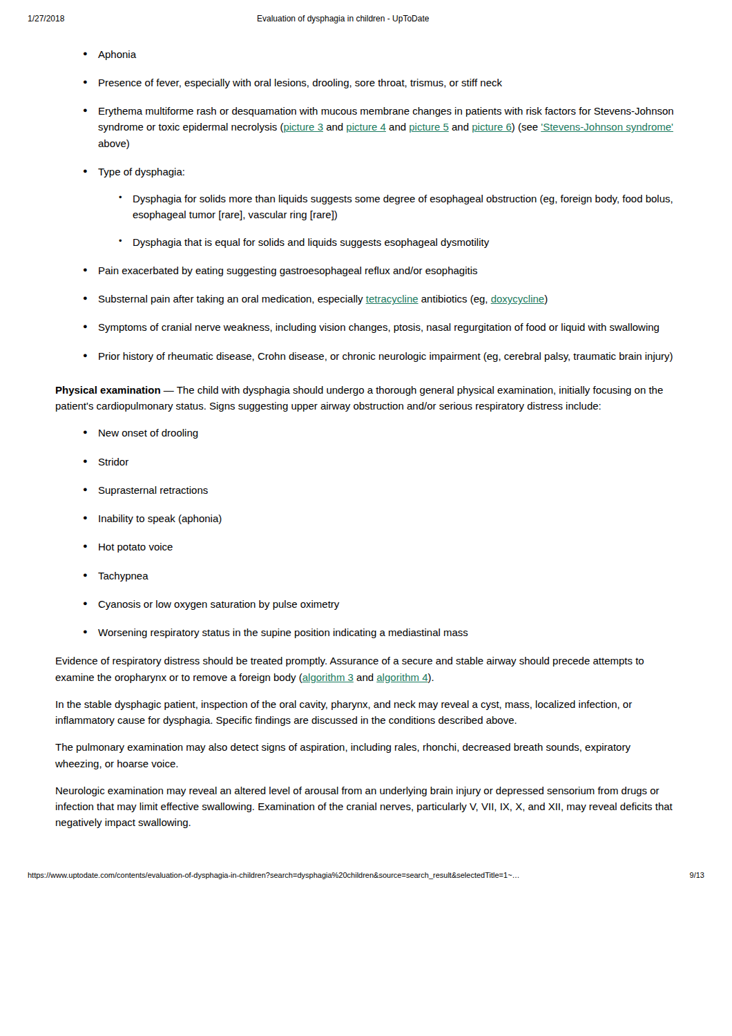1/27/2018
Evaluation of dysphagia in children - UpToDate
Aphonia
Presence of fever, especially with oral lesions, drooling, sore throat, trismus, or stiff neck
Erythema multiforme rash or desquamation with mucous membrane changes in patients with risk factors for Stevens-Johnson syndrome or toxic epidermal necrolysis (picture 3 and picture 4 and picture 5 and picture 6) (see 'Stevens-Johnson syndrome' above)
Type of dysphagia:
Dysphagia for solids more than liquids suggests some degree of esophageal obstruction (eg, foreign body, food bolus, esophageal tumor [rare], vascular ring [rare])
Dysphagia that is equal for solids and liquids suggests esophageal dysmotility
Pain exacerbated by eating suggesting gastroesophageal reflux and/or esophagitis
Substernal pain after taking an oral medication, especially tetracycline antibiotics (eg, doxycycline)
Symptoms of cranial nerve weakness, including vision changes, ptosis, nasal regurgitation of food or liquid with swallowing
Prior history of rheumatic disease, Crohn disease, or chronic neurologic impairment (eg, cerebral palsy, traumatic brain injury)
Physical examination — The child with dysphagia should undergo a thorough general physical examination, initially focusing on the patient's cardiopulmonary status. Signs suggesting upper airway obstruction and/or serious respiratory distress include:
New onset of drooling
Stridor
Suprasternal retractions
Inability to speak (aphonia)
Hot potato voice
Tachypnea
Cyanosis or low oxygen saturation by pulse oximetry
Worsening respiratory status in the supine position indicating a mediastinal mass
Evidence of respiratory distress should be treated promptly. Assurance of a secure and stable airway should precede attempts to examine the oropharynx or to remove a foreign body (algorithm 3 and algorithm 4).
In the stable dysphagic patient, inspection of the oral cavity, pharynx, and neck may reveal a cyst, mass, localized infection, or inflammatory cause for dysphagia. Specific findings are discussed in the conditions described above.
The pulmonary examination may also detect signs of aspiration, including rales, rhonchi, decreased breath sounds, expiratory wheezing, or hoarse voice.
Neurologic examination may reveal an altered level of arousal from an underlying brain injury or depressed sensorium from drugs or infection that may limit effective swallowing. Examination of the cranial nerves, particularly V, VII, IX, X, and XII, may reveal deficits that negatively impact swallowing.
https://www.uptodate.com/contents/evaluation-of-dysphagia-in-children?search=dysphagia%20children&source=search_result&selectedTitle=1~…
9/13